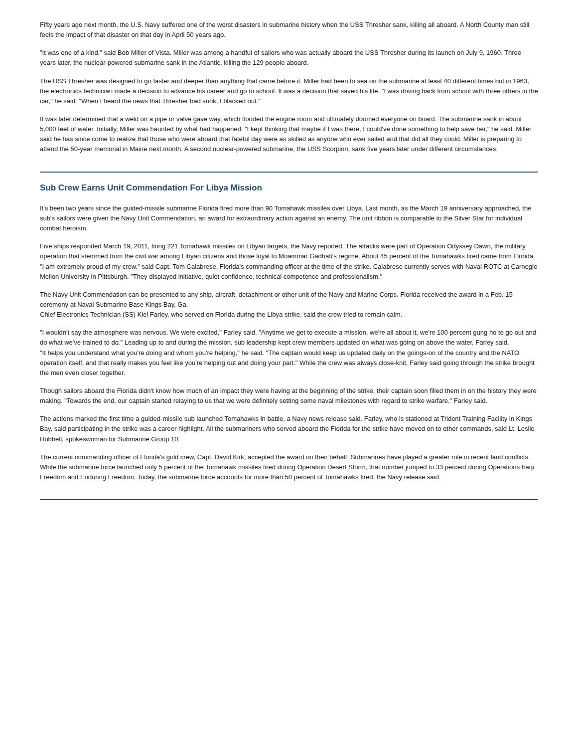Fifty years ago next month, the U.S. Navy suffered one of the worst disasters in submarine history when the USS Thresher sank, killing all aboard. A North County man still feels the impact of that disaster on that day in April 50 years ago.
"It was one of a kind," said Bob Miller of Vista. Miller was among a handful of sailors who was actually aboard the USS Thresher during its launch on July 9, 1960. Three years later, the nuclear-powered submarine sank in the Atlantic, killing the 129 people aboard.
The USS Thresher was designed to go faster and deeper than anything that came before it. Miller had been to sea on the submarine at least 40 different times but in 1963, the electronics technician made a decision to advance his career and go to school. It was a decision that saved his life. "I was driving back from school with three others in the car," he said. "When I heard the news that Thresher had sunk, I blacked out."
It was later determined that a weld on a pipe or valve gave way, which flooded the engine room and ultimately doomed everyone on board. The submarine sank in about 5,000 feet of water. Initially, Miller was haunted by what had happened. "I kept thinking that maybe if I was there, I could've done something to help save her," he said. Miller said he has since come to realize that those who were aboard that fateful day were as skilled as anyone who ever sailed and that did all they could. Miller is preparing to attend the 50-year memorial in Maine next month. A second nuclear-powered submarine, the USS Scorpion, sank five years later under different circumstances.
Sub Crew Earns Unit Commendation For Libya Mission
It's been two years since the guided-missile submarine Florida fired more than 90 Tomahawk missiles over Libya. Last month, as the March 19 anniversary approached, the sub's sailors were given the Navy Unit Commendation, an award for extraordinary action against an enemy. The unit ribbon is comparable to the Silver Star for individual combat heroism.
Five ships responded March 19, 2011, firing 221 Tomahawk missiles on Libyan targets, the Navy reported. The attacks were part of Operation Odyssey Dawn, the military operation that stemmed from the civil war among Libyan citizens and those loyal to Moammar Gadhafi's regime. About 45 percent of the Tomahawks fired came from Florida. "I am extremely proud of my crew," said Capt. Tom Calabrese, Florida's commanding officer at the time of the strike. Calabrese currently serves with Naval ROTC at Carnegie Mellon University in Pittsburgh. "They displayed initiative, quiet confidence, technical competence and professionalism."
The Navy Unit Commendation can be presented to any ship, aircraft, detachment or other unit of the Navy and Marine Corps. Florida received the award in a Feb. 15 ceremony at Naval Submarine Base Kings Bay, Ga.
Chief Electronics Technician (SS) Kiel Farley, who served on Florida during the Libya strike, said the crew tried to remain calm.
"I wouldn't say the atmosphere was nervous. We were excited," Farley said. "Anytime we get to execute a mission, we're all about it, we're 100 percent gung ho to go out and do what we've trained to do." Leading up to and during the mission, sub leadership kept crew members updated on what was going on above the water, Farley said.
"It helps you understand what you're doing and whom you're helping," he said. "The captain would keep us updated daily on the goings-on of the country and the NATO operation itself, and that really makes you feel like you're helping out and doing your part." While the crew was always close-knit, Farley said going through the strike brought the men even closer together.
Though sailors aboard the Florida didn't know how much of an impact they were having at the beginning of the strike, their captain soon filled them in on the history they were making. "Towards the end, our captain started relaying to us that we were definitely setting some naval milestones with regard to strike warfare," Farley said.
The actions marked the first time a guided-missile sub launched Tomahawks in battle, a Navy news release said. Farley, who is stationed at Trident Training Facility in Kings Bay, said participating in the strike was a career highlight. All the submariners who served aboard the Florida for the strike have moved on to other commands, said Lt. Leslie Hubbell, spokeswoman for Submarine Group 10.
The current commanding officer of Florida's gold crew, Capt. David Kirk, accepted the award on their behalf. Submarines have played a greater role in recent land conflicts. While the submarine force launched only 5 percent of the Tomahawk missiles fired during Operation Desert Storm, that number jumped to 33 percent during Operations Iraqi Freedom and Enduring Freedom. Today, the submarine force accounts for more than 50 percent of Tomahawks fired, the Navy release said.